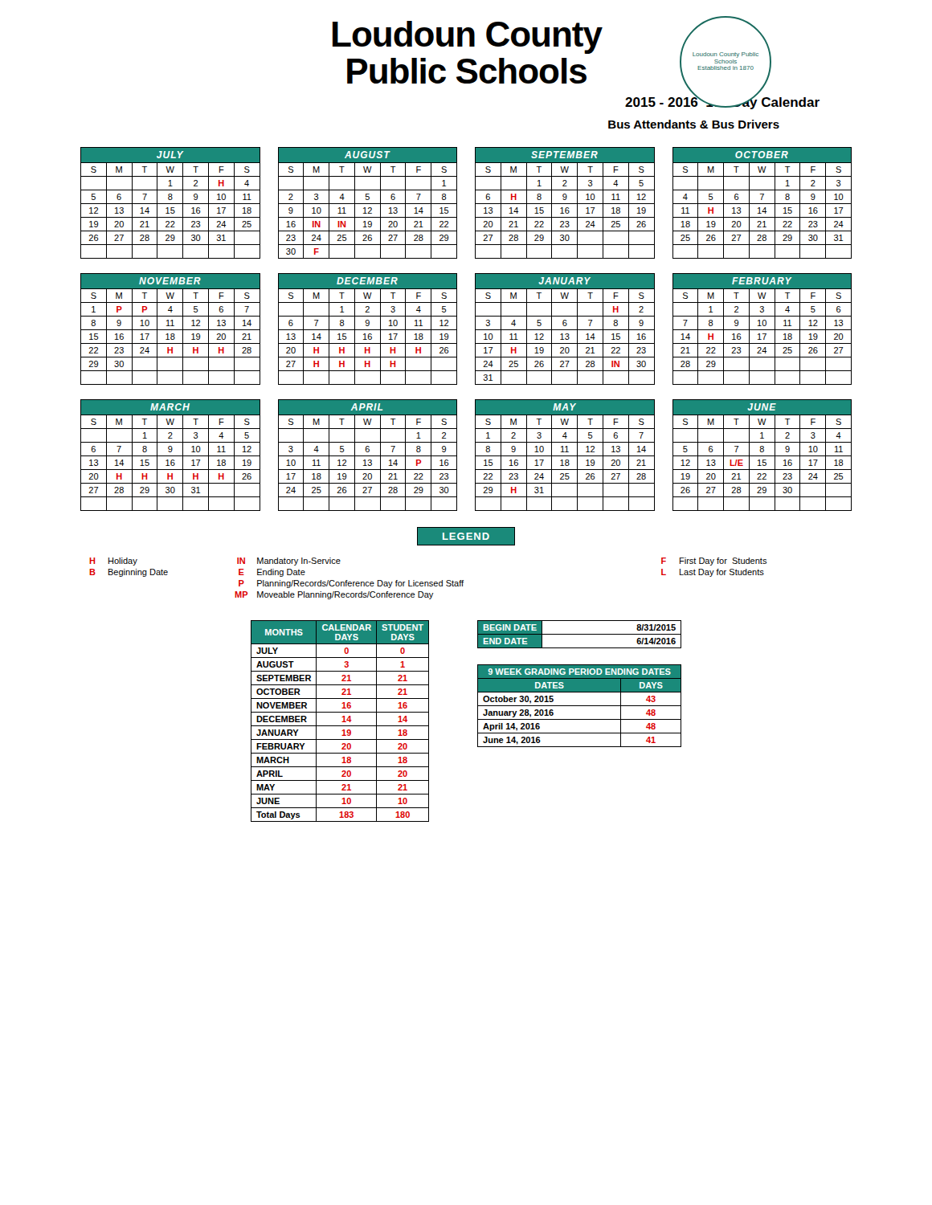Loudoun County Public Schools
Established in 1870
Loudoun County
Public Schools
2015 - 2016 183 Day Calendar
Bus Attendants & Bus Drivers
JULY
| S | M | T | W | T | F | S |
| --- | --- | --- | --- | --- | --- | --- |
| | | | 1 | 2 | H | 4 |
| 5 | 6 | 7 | 8 | 9 | 10 | 11 |
| 12 | 13 | 14 | 15 | 16 | 17 | 18 |
| 19 | 20 | 21 | 22 | 23 | 24 | 25 |
| 26 | 27 | 28 | 29 | 30 | 31 | |
AUGUST
| S | M | T | W | T | F | S |
| --- | --- | --- | --- | --- | --- | --- |
| | | | | | | 1 |
| 2 | 3 | 4 | 5 | 6 | 7 | 8 |
| 9 | 10 | 11 | 12 | 13 | 14 | 15 |
| 16 | IN | IN | 19 | 20 | 21 | 22 |
| 23 | 24 | 25 | 26 | 27 | 28 | 29 |
| 30 | F | | | | | |
SEPTEMBER
| S | M | T | W | T | F | S |
| --- | --- | --- | --- | --- | --- | --- |
| | | 1 | 2 | 3 | 4 | 5 |
| 6 | H | 8 | 9 | 10 | 11 | 12 |
| 13 | 14 | 15 | 16 | 17 | 18 | 19 |
| 20 | 21 | 22 | 23 | 24 | 25 | 26 |
| 27 | 28 | 29 | 30 | | | |
OCTOBER
| S | M | T | W | T | F | S |
| --- | --- | --- | --- | --- | --- | --- |
| | | | | 1 | 2 | 3 |
| 4 | 5 | 6 | 7 | 8 | 9 | 10 |
| 11 | H | 13 | 14 | 15 | 16 | 17 |
| 18 | 19 | 20 | 21 | 22 | 23 | 24 |
| 25 | 26 | 27 | 28 | 29 | 30 | 31 |
NOVEMBER
| S | M | T | W | T | F | S |
| --- | --- | --- | --- | --- | --- | --- |
| 1 | P | P | 4 | 5 | 6 | 7 |
| 8 | 9 | 10 | 11 | 12 | 13 | 14 |
| 15 | 16 | 17 | 18 | 19 | 20 | 21 |
| 22 | 23 | 24 | H | H | H | 28 |
| 29 | 30 | | | | | |
DECEMBER
| S | M | T | W | T | F | S |
| --- | --- | --- | --- | --- | --- | --- |
| | | 1 | 2 | 3 | 4 | 5 |
| 6 | 7 | 8 | 9 | 10 | 11 | 12 |
| 13 | 14 | 15 | 16 | 17 | 18 | 19 |
| 20 | H | H | H | H | H | 26 |
| 27 | H | H | H | H | | |
JANUARY
| S | M | T | W | T | F | S |
| --- | --- | --- | --- | --- | --- | --- |
| | | | | | H | 2 |
| 3 | 4 | 5 | 6 | 7 | 8 | 9 |
| 10 | 11 | 12 | 13 | 14 | 15 | 16 |
| 17 | H | 19 | 20 | 21 | 22 | 23 |
| 24 | 25 | 26 | 27 | 28 | IN | 30 |
| 31 | | | | | | |
FEBRUARY
| S | M | T | W | T | F | S |
| --- | --- | --- | --- | --- | --- | --- |
| | 1 | 2 | 3 | 4 | 5 | 6 |
| 7 | 8 | 9 | 10 | 11 | 12 | 13 |
| 14 | H | 16 | 17 | 18 | 19 | 20 |
| 21 | 22 | 23 | 24 | 25 | 26 | 27 |
| 28 | 29 | | | | | |
MARCH
| S | M | T | W | T | F | S |
| --- | --- | --- | --- | --- | --- | --- |
| | | 1 | 2 | 3 | 4 | 5 |
| 6 | 7 | 8 | 9 | 10 | 11 | 12 |
| 13 | 14 | 15 | 16 | 17 | 18 | 19 |
| 20 | H | H | H | H | H | 26 |
| 27 | 28 | 29 | 30 | 31 | | |
APRIL
| S | M | T | W | T | F | S |
| --- | --- | --- | --- | --- | --- | --- |
| | | | | | 1 | 2 |
| 3 | 4 | 5 | 6 | 7 | 8 | 9 |
| 10 | 11 | 12 | 13 | 14 | P | 16 |
| 17 | 18 | 19 | 20 | 21 | 22 | 23 |
| 24 | 25 | 26 | 27 | 28 | 29 | 30 |
MAY
| S | M | T | W | T | F | S |
| --- | --- | --- | --- | --- | --- | --- |
| 1 | 2 | 3 | 4 | 5 | 6 | 7 |
| 8 | 9 | 10 | 11 | 12 | 13 | 14 |
| 15 | 16 | 17 | 18 | 19 | 20 | 21 |
| 22 | 23 | 24 | 25 | 26 | 27 | 28 |
| 29 | H | 31 | | | | |
JUNE
| S | M | T | W | T | F | S |
| --- | --- | --- | --- | --- | --- | --- |
| | | | 1 | 2 | 3 | 4 |
| 5 | 6 | 7 | 8 | 9 | 10 | 11 |
| 12 | 13 | L/E | 15 | 16 | 17 | 18 |
| 19 | 20 | 21 | 22 | 23 | 24 | 25 |
| 26 | 27 | 28 | 29 | 30 | | |
LEGEND
| H | Holiday | IN | Mandatory In-Service | F | First Day for Students |
| B | Beginning Date | E | Ending Date | L | Last Day for Students |
| | | P | Planning/Records/Conference Day for Licensed Staff | | |
| | | MP | Moveable Planning/Records/Conference Day | | |
| MONTHS | CALENDAR DAYS | STUDENT DAYS |
| --- | --- | --- |
| JULY | 0 | 0 |
| AUGUST | 3 | 1 |
| SEPTEMBER | 21 | 21 |
| OCTOBER | 21 | 21 |
| NOVEMBER | 16 | 16 |
| DECEMBER | 14 | 14 |
| JANUARY | 19 | 18 |
| FEBRUARY | 20 | 20 |
| MARCH | 18 | 18 |
| APRIL | 20 | 20 |
| MAY | 21 | 21 |
| JUNE | 10 | 10 |
| Total Days | 183 | 180 |
| BEGIN DATE | 8/31/2015 |
| END DATE | 6/14/2016 |
| 9 WEEK GRADING PERIOD ENDING DATES |
| --- |
| DATES | DAYS |
| October 30, 2015 | 43 |
| January 28, 2016 | 48 |
| April 14, 2016 | 48 |
| June 14, 2016 | 41 |